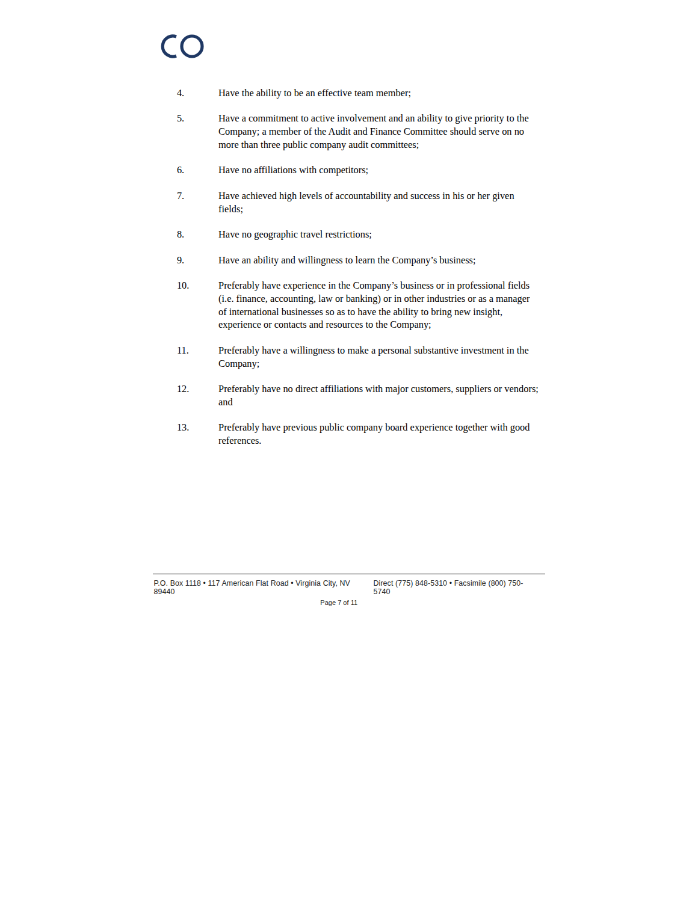4. Have the ability to be an effective team member;
5. Have a commitment to active involvement and an ability to give priority to the Company; a member of the Audit and Finance Committee should serve on no more than three public company audit committees;
6. Have no affiliations with competitors;
7. Have achieved high levels of accountability and success in his or her given fields;
8. Have no geographic travel restrictions;
9. Have an ability and willingness to learn the Company’s business;
10. Preferably have experience in the Company’s business or in professional fields (i.e. finance, accounting, law or banking) or in other industries or as a manager of international businesses so as to have the ability to bring new insight, experience or contacts and resources to the Company;
11. Preferably have a willingness to make a personal substantive investment in the Company;
12. Preferably have no direct affiliations with major customers, suppliers or vendors; and
13. Preferably have previous public company board experience together with good references.
P.O. Box 1118 • 117 American Flat Road • Virginia City, NV 89440 Direct (775) 848-5310 • Facsimile (800) 750-5740
Page 7 of 11